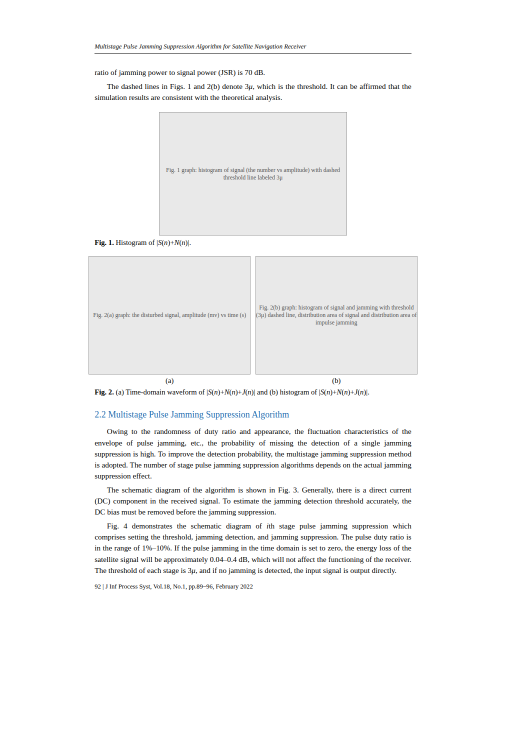Multistage Pulse Jamming Suppression Algorithm for Satellite Navigation Receiver
ratio of jamming power to signal power (JSR) is 70 dB.
The dashed lines in Figs. 1 and 2(b) denote 3μ, which is the threshold. It can be affirmed that the simulation results are consistent with the theoretical analysis.
Fig. 1 graph: histogram of signal (the number vs amplitude) with dashed threshold line labeled 3μ
Fig. 1. Histogram of |S(n)+N(n)|.
Fig. 2(a) graph: the disturbed signal, amplitude (mv) vs time (s)
(a)
Fig. 2(b) graph: histogram of signal and jamming with threshold (3μ) dashed line, distribution area of signal and distribution area of impulse jamming
(b)
Fig. 2. (a) Time-domain waveform of |S(n)+N(n)+J(n)| and (b) histogram of |S(n)+N(n)+J(n)|.
2.2 Multistage Pulse Jamming Suppression Algorithm
Owing to the randomness of duty ratio and appearance, the fluctuation characteristics of the envelope of pulse jamming, etc., the probability of missing the detection of a single jamming suppression is high. To improve the detection probability, the multistage jamming suppression method is adopted. The number of stage pulse jamming suppression algorithms depends on the actual jamming suppression effect.
The schematic diagram of the algorithm is shown in Fig. 3. Generally, there is a direct current (DC) component in the received signal. To estimate the jamming detection threshold accurately, the DC bias must be removed before the jamming suppression.
Fig. 4 demonstrates the schematic diagram of ith stage pulse jamming suppression which comprises setting the threshold, jamming detection, and jamming suppression. The pulse duty ratio is in the range of 1%–10%. If the pulse jamming in the time domain is set to zero, the energy loss of the satellite signal will be approximately 0.04–0.4 dB, which will not affect the functioning of the receiver. The threshold of each stage is 3μ, and if no jamming is detected, the input signal is output directly.
92 | J Inf Process Syst, Vol.18, No.1, pp.89~96, February 2022